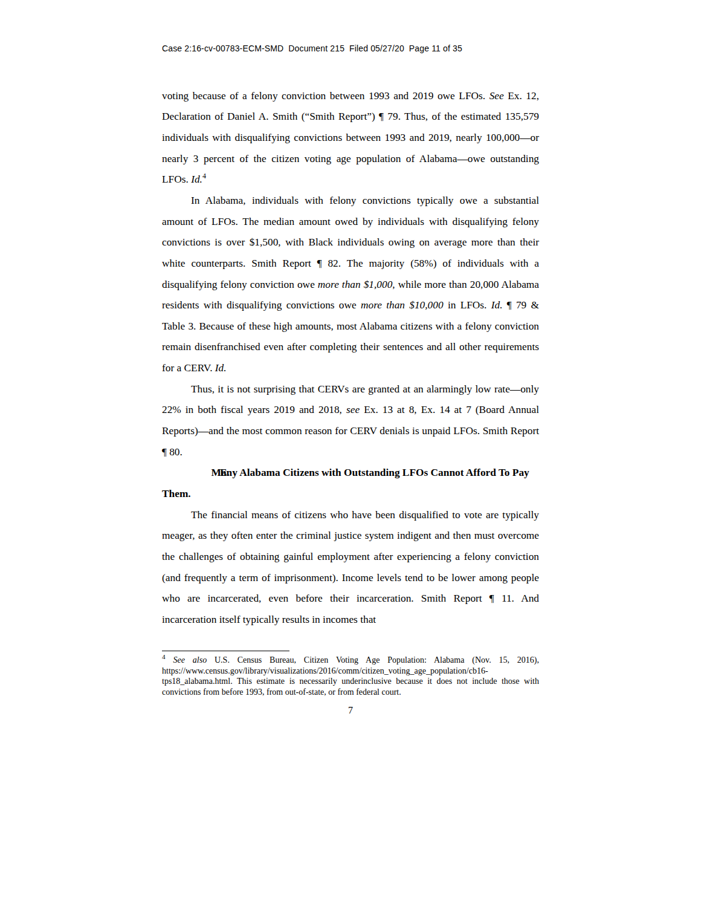Case 2:16-cv-00783-ECM-SMD Document 215 Filed 05/27/20 Page 11 of 35
voting because of a felony conviction between 1993 and 2019 owe LFOs. See Ex. 12, Declaration of Daniel A. Smith (“Smith Report”) ¶ 79. Thus, of the estimated 135,579 individuals with disqualifying convictions between 1993 and 2019, nearly 100,000—or nearly 3 percent of the citizen voting age population of Alabama—owe outstanding LFOs. Id.4
In Alabama, individuals with felony convictions typically owe a substantial amount of LFOs. The median amount owed by individuals with disqualifying felony convictions is over $1,500, with Black individuals owing on average more than their white counterparts. Smith Report ¶ 82. The majority (58%) of individuals with a disqualifying felony conviction owe more than $1,000, while more than 20,000 Alabama residents with disqualifying convictions owe more than $10,000 in LFOs. Id. ¶ 79 & Table 3. Because of these high amounts, most Alabama citizens with a felony conviction remain disenfranchised even after completing their sentences and all other requirements for a CERV. Id.
Thus, it is not surprising that CERVs are granted at an alarmingly low rate—only 22% in both fiscal years 2019 and 2018, see Ex. 13 at 8, Ex. 14 at 7 (Board Annual Reports)—and the most common reason for CERV denials is unpaid LFOs. Smith Report ¶ 80.
E. Many Alabama Citizens with Outstanding LFOs Cannot Afford To Pay Them.
The financial means of citizens who have been disqualified to vote are typically meager, as they often enter the criminal justice system indigent and then must overcome the challenges of obtaining gainful employment after experiencing a felony conviction (and frequently a term of imprisonment). Income levels tend to be lower among people who are incarcerated, even before their incarceration. Smith Report ¶ 11. And incarceration itself typically results in incomes that
4 See also U.S. Census Bureau, Citizen Voting Age Population: Alabama (Nov. 15, 2016), https://www.census.gov/library/visualizations/2016/comm/citizen_voting_age_population/cb16-tps18_alabama.html. This estimate is necessarily underinclusive because it does not include those with convictions from before 1993, from out-of-state, or from federal court.
7